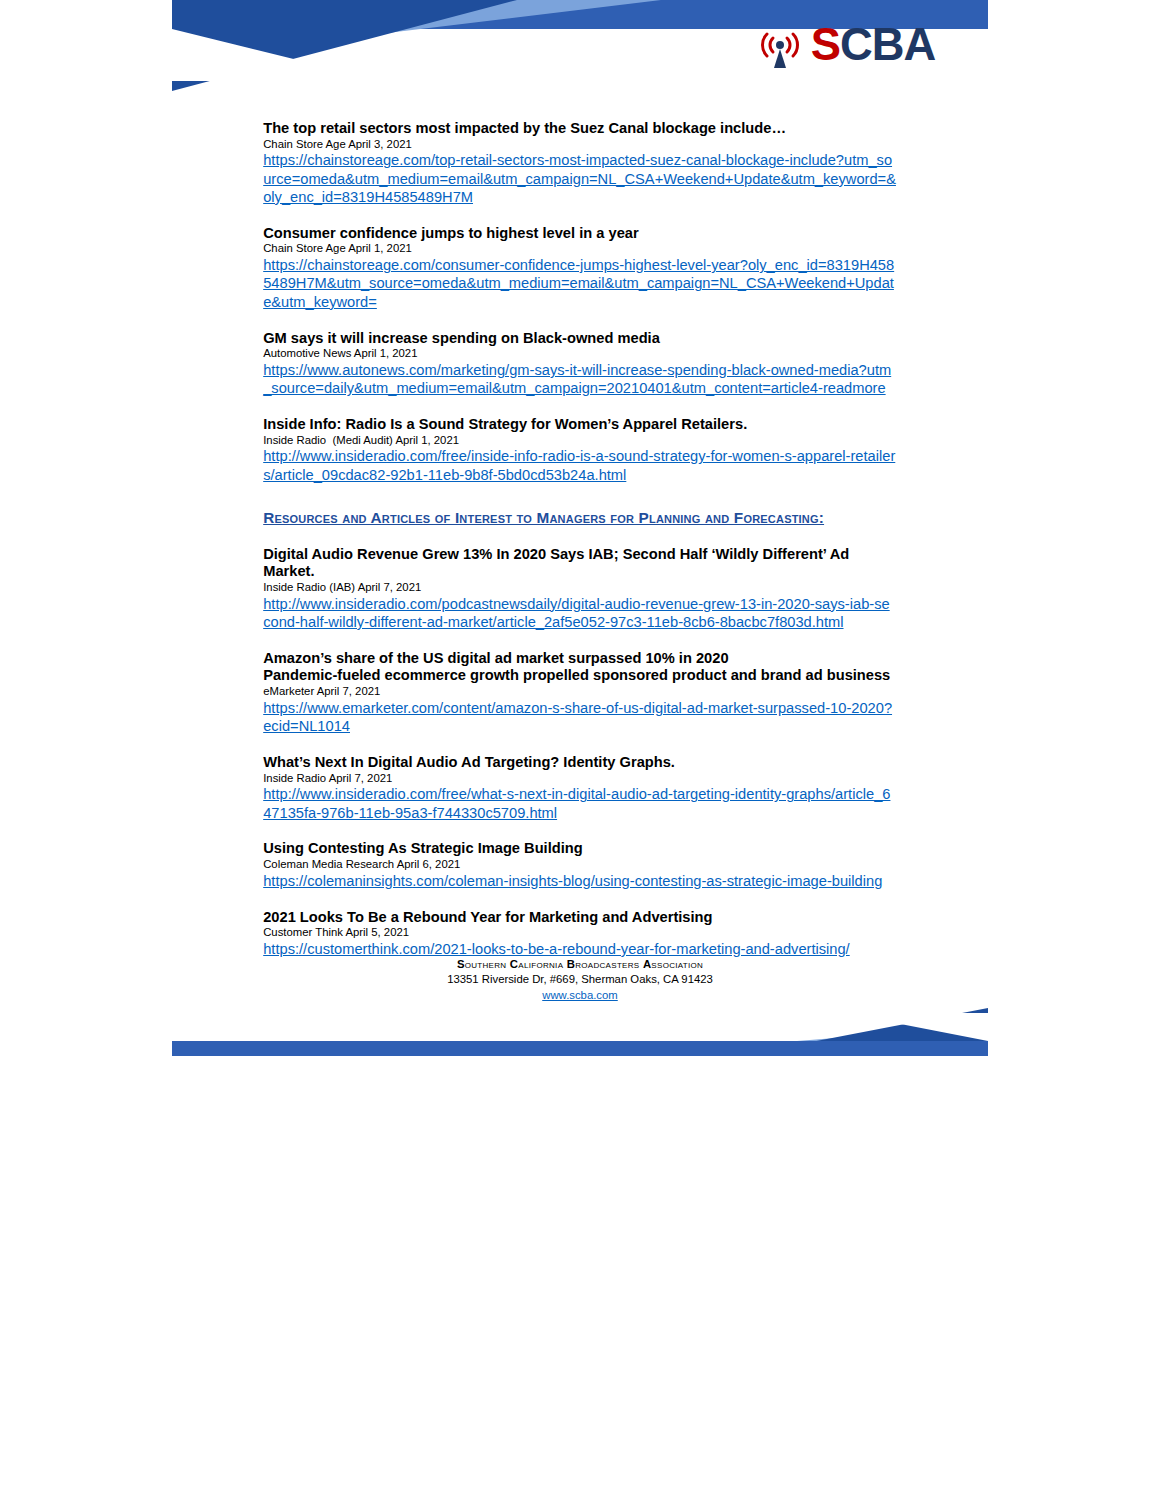SCBA
The top retail sectors most impacted by the Suez Canal blockage include…
Chain Store Age April 3, 2021
https://chainstoreage.com/top-retail-sectors-most-impacted-suez-canal-blockage-include?utm_source=omeda&utm_medium=email&utm_campaign=NL_CSA+Weekend+Update&utm_keyword=&oly_enc_id=8319H4585489H7M
Consumer confidence jumps to highest level in a year
Chain Store Age April 1, 2021
https://chainstoreage.com/consumer-confidence-jumps-highest-level-year?oly_enc_id=8319H4585489H7M&utm_source=omeda&utm_medium=email&utm_campaign=NL_CSA+Weekend+Update&utm_keyword=
GM says it will increase spending on Black-owned media
Automotive News April 1, 2021
https://www.autonews.com/marketing/gm-says-it-will-increase-spending-black-owned-media?utm_source=daily&utm_medium=email&utm_campaign=20210401&utm_content=article4-readmore
Inside Info: Radio Is a Sound Strategy for Women’s Apparel Retailers.
Inside Radio (Medi Audit) April 1, 2021
http://www.insideradio.com/free/inside-info-radio-is-a-sound-strategy-for-women-s-apparel-retailers/article_09cdac82-92b1-11eb-9b8f-5bd0cd53b24a.html
Resources and Articles of Interest to Managers for Planning and Forecasting:
Digital Audio Revenue Grew 13% In 2020 Says IAB; Second Half ‘Wildly Different’ Ad Market.
Inside Radio (IAB) April 7, 2021
http://www.insideradio.com/podcastnewsdaily/digital-audio-revenue-grew-13-in-2020-says-iab-second-half-wildly-different-ad-market/article_2af5e052-97c3-11eb-8cb6-8bacbc7f803d.html
Amazon’s share of the US digital ad market surpassed 10% in 2020
Pandemic-fueled ecommerce growth propelled sponsored product and brand ad business
eMarketer April 7, 2021
https://www.emarketer.com/content/amazon-s-share-of-us-digital-ad-market-surpassed-10-2020?ecid=NL1014
What’s Next In Digital Audio Ad Targeting? Identity Graphs.
Inside Radio April 7, 2021
http://www.insideradio.com/free/what-s-next-in-digital-audio-ad-targeting-identity-graphs/article_647135fa-976b-11eb-95a3-f744330c5709.html
Using Contesting As Strategic Image Building
Coleman Media Research April 6, 2021
https://colemaninsights.com/coleman-insights-blog/using-contesting-as-strategic-image-building
2021 Looks To Be a Rebound Year for Marketing and Advertising
Customer Think April 5, 2021
https://customerthink.com/2021-looks-to-be-a-rebound-year-for-marketing-and-advertising/
Southern California Broadcasters Association
13351 Riverside Dr, #669, Sherman Oaks, CA 91423
www.scba.com